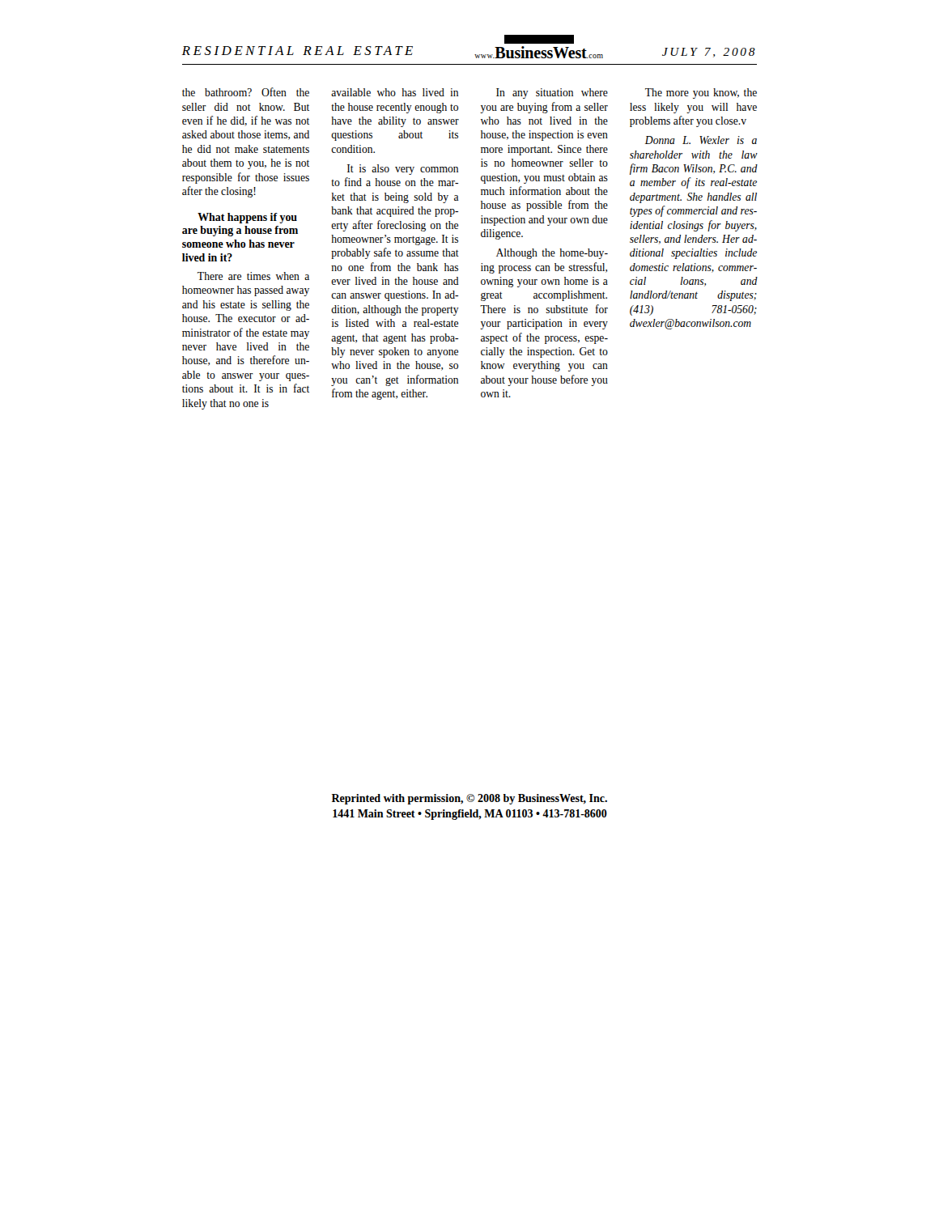RESIDENTIAL REAL ESTATE
www. BusinessWest.com
JULY 7, 2008
the bathroom? Often the seller did not know. But even if he did, if he was not asked about those items, and he did not make statements about them to you, he is not responsible for those issues after the closing!
What happens if you are buying a house from someone who has never lived in it?
There are times when a homeowner has passed away and his estate is selling the house. The executor or administrator of the estate may never have lived in the house, and is therefore unable to answer your questions about it. It is in fact likely that no one is
available who has lived in the house recently enough to have the ability to answer questions about its condition.
It is also very common to find a house on the market that is being sold by a bank that acquired the property after foreclosing on the homeowner’s mortgage. It is probably safe to assume that no one from the bank has ever lived in the house and can answer questions. In addition, although the property is listed with a real-estate agent, that agent has probably never spoken to anyone who lived in the house, so you can’t get information from the agent, either.
In any situation where you are buying from a seller who has not lived in the house, the inspection is even more important. Since there is no homeowner seller to question, you must obtain as much information about the house as possible from the inspection and your own due diligence.
Although the home-buying process can be stressful, owning your own home is a great accomplishment. There is no substitute for your participation in every aspect of the process, especially the inspection. Get to know everything you can about your house before you own it.
The more you know, the less likely you will have problems after you close.v
Donna L. Wexler is a shareholder with the law firm Bacon Wilson, P.C. and a member of its real-estate department. She handles all types of commercial and residential closings for buyers, sellers, and lenders. Her additional specialties include domestic relations, commercial loans, and landlord/tenant disputes; (413) 781-0560; dwexler@baconwilson.com
Reprinted with permission, © 2008 by BusinessWest, Inc.
1441 Main Street • Springfield, MA 01103 • 413-781-8600